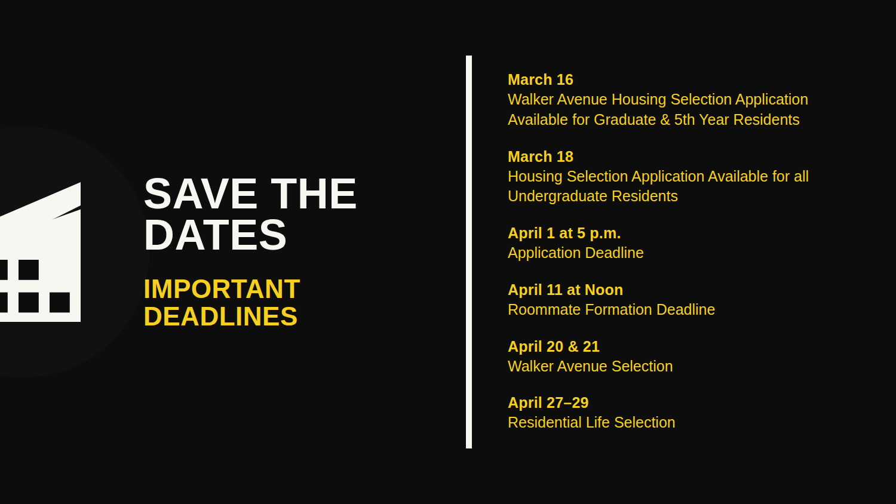Save the
Dates
Important
Deadlines
March 16
Walker Avenue Housing Selection Application Available for Graduate & 5th Year Residents
March 18
Housing Selection Application Available for all Undergraduate Residents
April 1 at 5 p.m.
Application Deadline
April 11 at Noon
Roommate Formation Deadline
April 20 & 21
Walker Avenue Selection
April 27–29
Residential Life Selection